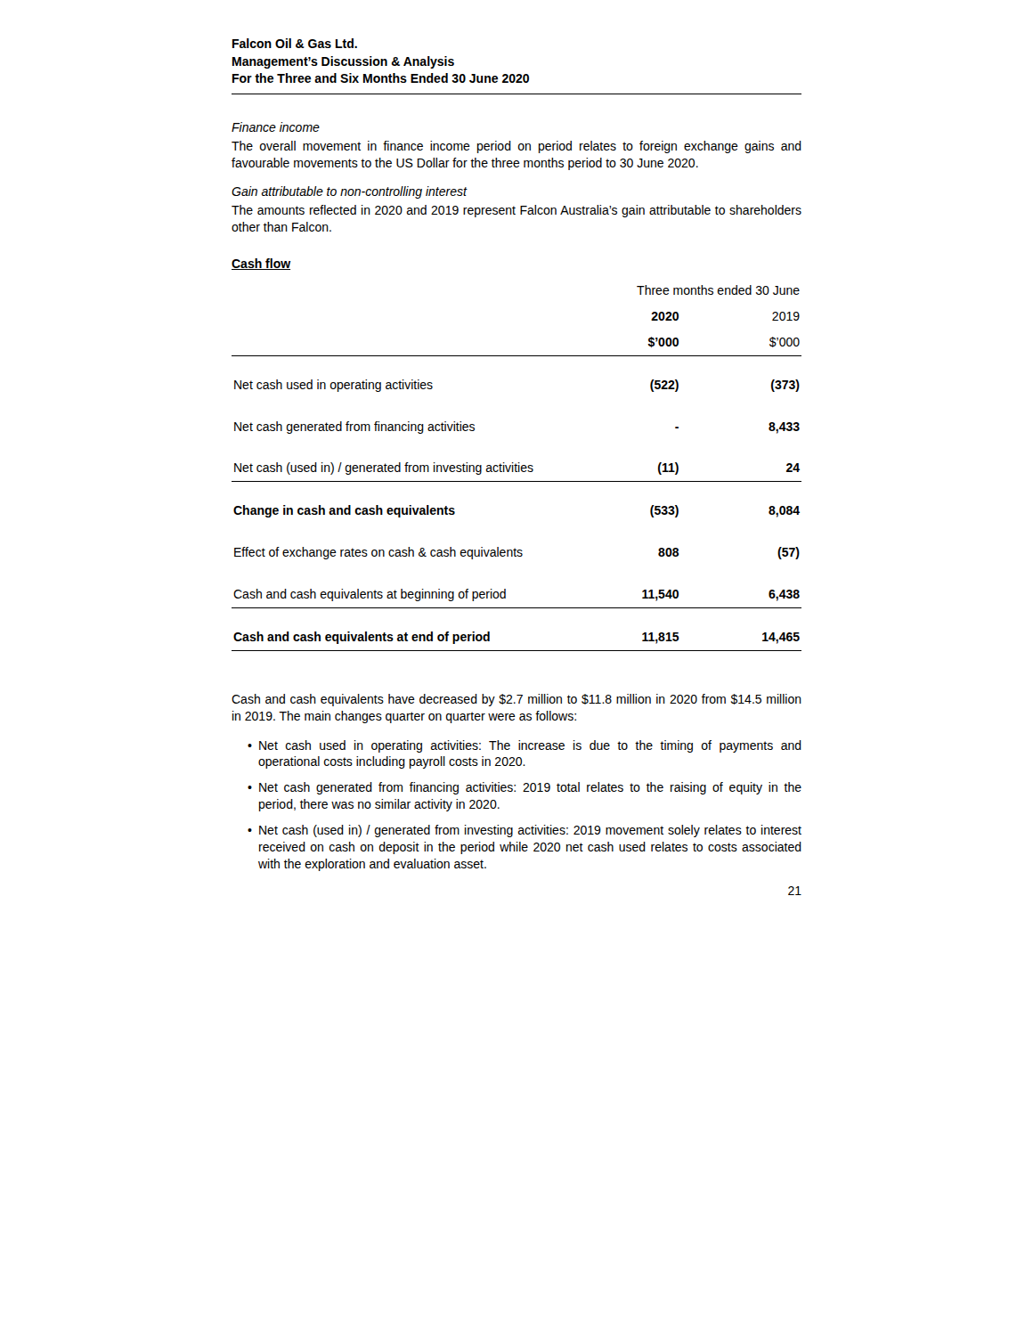Falcon Oil & Gas Ltd.
Management’s Discussion & Analysis
For the Three and Six Months Ended 30 June 2020
Finance income
The overall movement in finance income period on period relates to foreign exchange gains and favourable movements to the US Dollar for the three months period to 30 June 2020.
Gain attributable to non-controlling interest
The amounts reflected in 2020 and 2019 represent Falcon Australia’s gain attributable to shareholders other than Falcon.
Cash flow
| | Three months ended 30 June |
| | 2020 | 2019 |
| | $’000 | $’000 |
| Net cash used in operating activities | (522) | (373) |
| Net cash generated from financing activities | - | 8,433 |
| Net cash (used in) / generated from investing activities | (11) | 24 |
| Change in cash and cash equivalents | (533) | 8,084 |
| Effect of exchange rates on cash & cash equivalents | 808 | (57) |
| Cash and cash equivalents at beginning of period | 11,540 | 6,438 |
| Cash and cash equivalents at end of period | 11,815 | 14,465 |
Cash and cash equivalents have decreased by $2.7 million to $11.8 million in 2020 from $14.5 million in 2019. The main changes quarter on quarter were as follows:
Net cash used in operating activities: The increase is due to the timing of payments and operational costs including payroll costs in 2020.
Net cash generated from financing activities: 2019 total relates to the raising of equity in the period, there was no similar activity in 2020.
Net cash (used in) / generated from investing activities: 2019 movement solely relates to interest received on cash on deposit in the period while 2020 net cash used relates to costs associated with the exploration and evaluation asset.
21